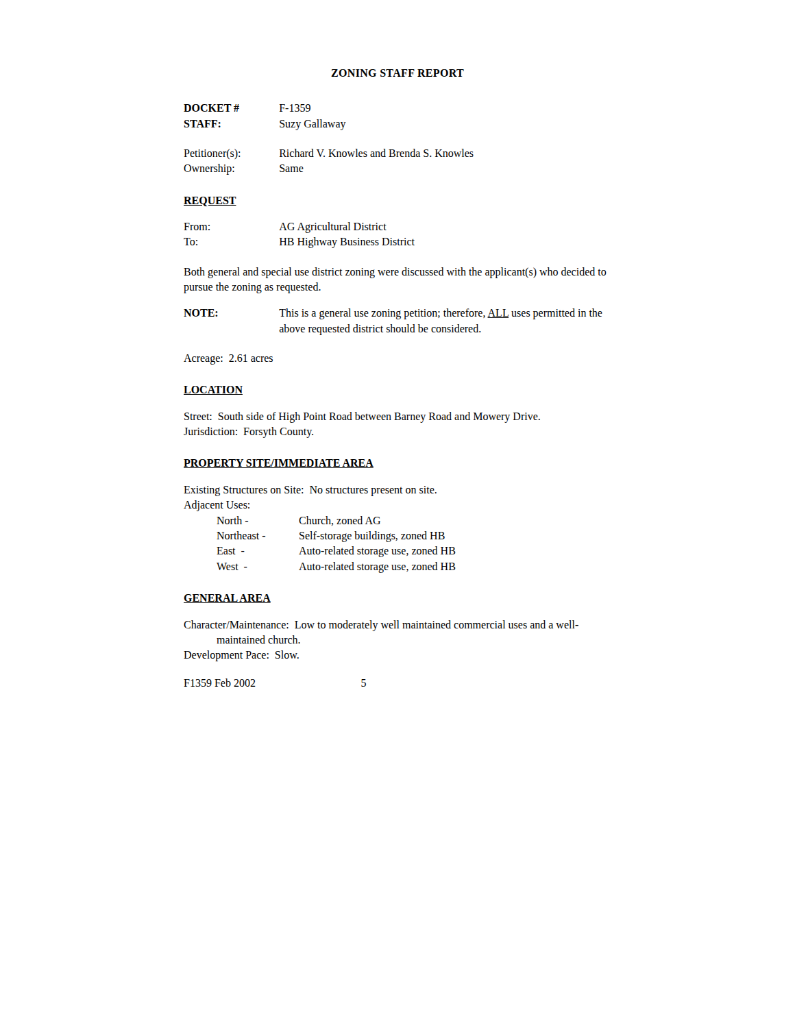ZONING STAFF REPORT
DOCKET # F-1359
STAFF: Suzy Gallaway
Petitioner(s): Richard V. Knowles and Brenda S. Knowles
Ownership: Same
REQUEST
From: AG Agricultural District
To: HB Highway Business District
Both general and special use district zoning were discussed with the applicant(s) who decided to pursue the zoning as requested.
NOTE: This is a general use zoning petition; therefore, ALL uses permitted in the above requested district should be considered.
Acreage: 2.61 acres
LOCATION
Street: South side of High Point Road between Barney Road and Mowery Drive.
Jurisdiction: Forsyth County.
PROPERTY SITE/IMMEDIATE AREA
Existing Structures on Site: No structures present on site.
Adjacent Uses:
North - Church, zoned AG
Northeast - Self-storage buildings, zoned HB
East - Auto-related storage use, zoned HB
West - Auto-related storage use, zoned HB
GENERAL AREA
Character/Maintenance: Low to moderately well maintained commercial uses and a well-maintained church.
Development Pace: Slow.
F1359 Feb 2002 5